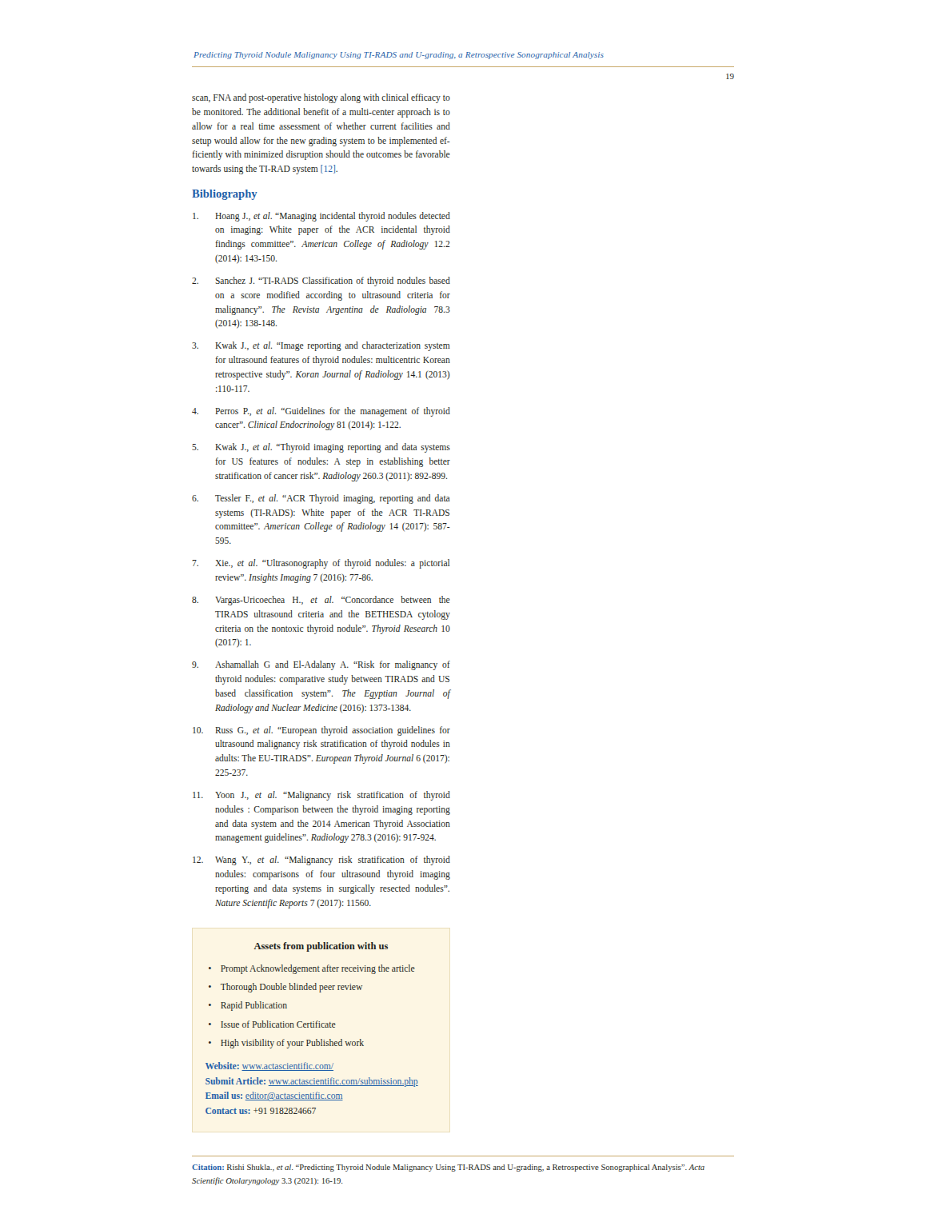Predicting Thyroid Nodule Malignancy Using TI-RADS and U-grading, a Retrospective Sonographical Analysis
19
scan, FNA and post-operative histology along with clinical efficacy to be monitored. The additional benefit of a multi-center approach is to allow for a real time assessment of whether current facilities and setup would allow for the new grading system to be implemented efficiently with minimized disruption should the outcomes be favorable towards using the TI-RAD system [12].
Bibliography
Hoang J., et al. “Managing incidental thyroid nodules detected on imaging: White paper of the ACR incidental thyroid findings committee”. American College of Radiology 12.2 (2014): 143-150.
Sanchez J. “TI-RADS Classification of thyroid nodules based on a score modified according to ultrasound criteria for malignancy”. The Revista Argentina de Radiologia 78.3 (2014): 138-148.
Kwak J., et al. “Image reporting and characterization system for ultrasound features of thyroid nodules: multicentric Korean retrospective study”. Koran Journal of Radiology 14.1 (2013) :110-117.
Perros P., et al. “Guidelines for the management of thyroid cancer”. Clinical Endocrinology 81 (2014): 1-122.
Kwak J., et al. “Thyroid imaging reporting and data systems for US features of nodules: A step in establishing better stratification of cancer risk”. Radiology 260.3 (2011): 892-899.
Tessler F., et al. “ACR Thyroid imaging, reporting and data systems (TI-RADS): White paper of the ACR TI-RADS committee”. American College of Radiology 14 (2017): 587-595.
Xie., et al. “Ultrasonography of thyroid nodules: a pictorial review”. Insights Imaging 7 (2016): 77-86.
Vargas-Uricoechea H., et al. “Concordance between the TIRADS ultrasound criteria and the BETHESDA cytology criteria on the nontoxic thyroid nodule”. Thyroid Research 10 (2017): 1.
Ashamallah G and El-Adalany A. “Risk for malignancy of thyroid nodules: comparative study between TIRADS and US based classification system”. The Egyptian Journal of Radiology and Nuclear Medicine (2016): 1373-1384.
Russ G., et al. “European thyroid association guidelines for ultrasound malignancy risk stratification of thyroid nodules in adults: The EU-TIRADS”. European Thyroid Journal 6 (2017): 225-237.
Yoon J., et al. “Malignancy risk stratification of thyroid nodules : Comparison between the thyroid imaging reporting and data system and the 2014 American Thyroid Association management guidelines”. Radiology 278.3 (2016): 917-924.
Wang Y., et al. “Malignancy risk stratification of thyroid nodules: comparisons of four ultrasound thyroid imaging reporting and data systems in surgically resected nodules”. Nature Scientific Reports 7 (2017): 11560.
Assets from publication with us
Prompt Acknowledgement after receiving the article
Thorough Double blinded peer review
Rapid Publication
Issue of Publication Certificate
High visibility of your Published work
Website: www.actascientific.com/
Submit Article: www.actascientific.com/submission.php
Email us: editor@actascientific.com
Contact us: +91 9182824667
Citation: Rishi Shukla., et al. “Predicting Thyroid Nodule Malignancy Using TI-RADS and U-grading, a Retrospective Sonographical Analysis”. Acta Scientific Otolaryngology 3.3 (2021): 16-19.